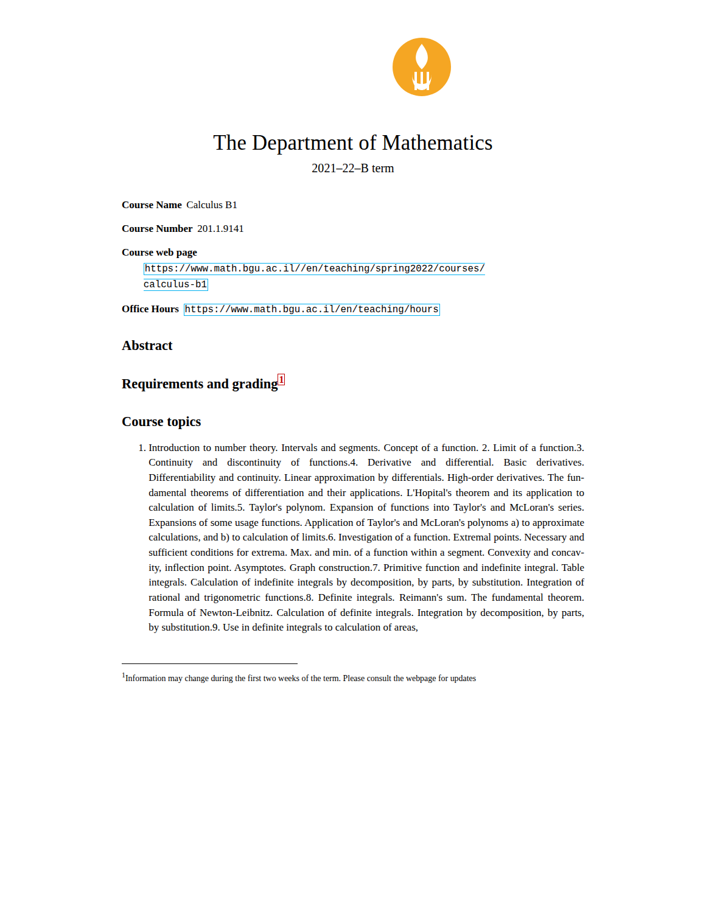אוניברסיטת בן-גוריון בנגב
The Department of Mathematics
2021–22–B term
Course Name
Calculus B1
Course Number
201.1.9141
Course web page
https://www.math.bgu.ac.il//en/teaching/spring2022/courses/
calculus-b1
Office Hours
https://www.math.bgu.ac.il/en/teaching/hours
Abstract
Requirements and grading1
Course topics
Introduction to number theory. Intervals and segments. Concept of a function. 2. Limit of a function.3. Continuity and discontinuity of functions.4. Derivative and differential. Basic derivatives. Differentiability and continuity. Linear approximation by differentials. High-order derivatives. The fundamental theorems of differentiation and their applications. L'Hopital's theorem and its application to calculation of limits.5. Taylor's polynom. Expansion of functions into Taylor's and McLoran's series. Expansions of some usage functions. Application of Taylor's and McLoran's polynoms a) to approximate calculations, and b) to calculation of limits.6. Investigation of a function. Extremal points. Necessary and sufficient conditions for extrema. Max. and min. of a function within a segment. Convexity and concavity, inflection point. Asymptotes. Graph construction.7. Primitive function and indefinite integral. Table integrals. Calculation of indefinite integrals by decomposition, by parts, by substitution. Integration of rational and trigonometric functions.8. Definite integrals. Reimann's sum. The fundamental theorem. Formula of Newton-Leibnitz. Calculation of definite integrals. Integration by decomposition, by parts, by substitution.9. Use in definite integrals to calculation of areas,
1Information may change during the first two weeks of the term. Please consult the webpage for updates